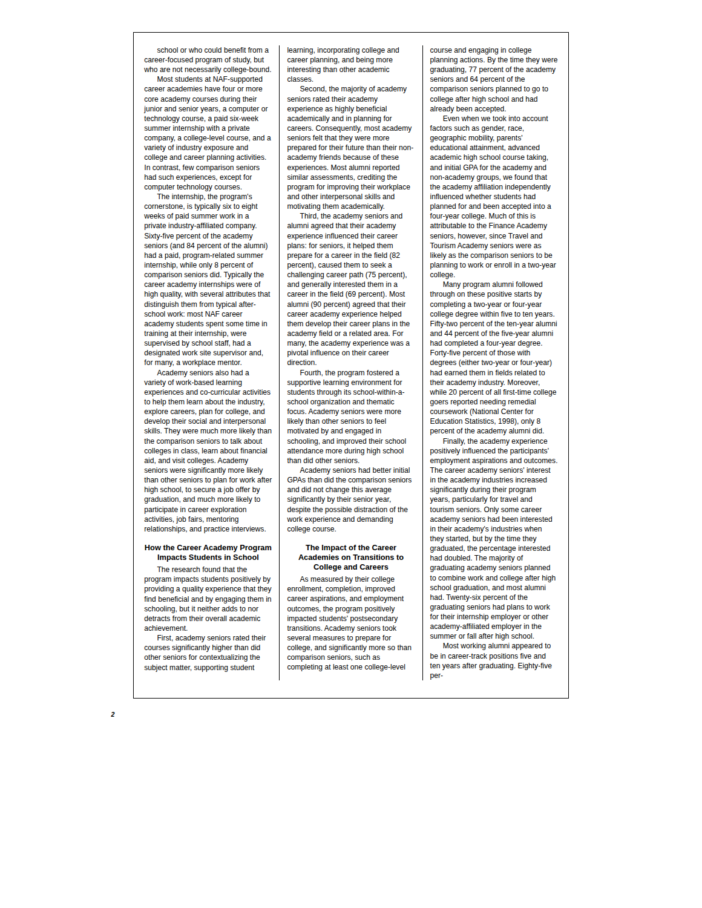school or who could benefit from a career-focused program of study, but who are not necessarily college-bound.
Most students at NAF-supported career academies have four or more core academy courses during their junior and senior years, a computer or technology course, a paid six-week summer internship with a private company, a college-level course, and a variety of industry exposure and college and career planning activities. In contrast, few comparison seniors had such experiences, except for computer technology courses.
The internship, the program's cornerstone, is typically six to eight weeks of paid summer work in a private industry-affiliated company. Sixty-five percent of the academy seniors (and 84 percent of the alumni) had a paid, program-related summer internship, while only 8 percent of comparison seniors did. Typically the career academy internships were of high quality, with several attributes that distinguish them from typical after-school work: most NAF career academy students spent some time in training at their internship, were supervised by school staff, had a designated work site supervisor and, for many, a workplace mentor.
Academy seniors also had a variety of work-based learning experiences and co-curricular activities to help them learn about the industry, explore careers, plan for college, and develop their social and interpersonal skills. They were much more likely than the comparison seniors to talk about colleges in class, learn about financial aid, and visit colleges. Academy seniors were significantly more likely than other seniors to plan for work after high school, to secure a job offer by graduation, and much more likely to participate in career exploration activities, job fairs, mentoring relationships, and practice interviews.
How the Career Academy Program Impacts Students in School
The research found that the program impacts students positively by providing a quality experience that they find beneficial and by engaging them in schooling, but it neither adds to nor detracts from their overall academic achievement.
First, academy seniors rated their courses significantly higher than did other seniors for contextualizing the subject matter, supporting student learning, incorporating college and career planning, and being more interesting than other academic classes.
Second, the majority of academy seniors rated their academy experience as highly beneficial academically and in planning for careers. Consequently, most academy seniors felt that they were more prepared for their future than their non-academy friends because of these experiences. Most alumni reported similar assessments, crediting the program for improving their workplace and other interpersonal skills and motivating them academically.
Third, the academy seniors and alumni agreed that their academy experience influenced their career plans: for seniors, it helped them prepare for a career in the field (82 percent), caused them to seek a challenging career path (75 percent), and generally interested them in a career in the field (69 percent). Most alumni (90 percent) agreed that their career academy experience helped them develop their career plans in the academy field or a related area. For many, the academy experience was a pivotal influence on their career direction.
Fourth, the program fostered a supportive learning environment for students through its school-within-a-school organization and thematic focus. Academy seniors were more likely than other seniors to feel motivated by and engaged in schooling, and improved their school attendance more during high school than did other seniors.
Academy seniors had better initial GPAs than did the comparison seniors and did not change this average significantly by their senior year, despite the possible distraction of the work experience and demanding college course.
The Impact of the Career Academies on Transitions to College and Careers
As measured by their college enrollment, completion, improved career aspirations, and employment outcomes, the program positively impacted students' postsecondary transitions. Academy seniors took several measures to prepare for college, and significantly more so than comparison seniors, such as completing at least one college-level course and engaging in college planning actions. By the time they were graduating, 77 percent of the academy seniors and 64 percent of the comparison seniors planned to go to college after high school and had already been accepted.
Even when we took into account factors such as gender, race, geographic mobility, parents' educational attainment, advanced academic high school course taking, and initial GPA for the academy and non-academy groups, we found that the academy affiliation independently influenced whether students had planned for and been accepted into a four-year college. Much of this is attributable to the Finance Academy seniors, however, since Travel and Tourism Academy seniors were as likely as the comparison seniors to be planning to work or enroll in a two-year college.
Many program alumni followed through on these positive starts by completing a two-year or four-year college degree within five to ten years. Fifty-two percent of the ten-year alumni and 44 percent of the five-year alumni had completed a four-year degree. Forty-five percent of those with degrees (either two-year or four-year) had earned them in fields related to their academy industry. Moreover, while 20 percent of all first-time college goers reported needing remedial coursework (National Center for Education Statistics, 1998), only 8 percent of the academy alumni did.
Finally, the academy experience positively influenced the participants' employment aspirations and outcomes. The career academy seniors' interest in the academy industries increased significantly during their program years, particularly for travel and tourism seniors. Only some career academy seniors had been interested in their academy's industries when they started, but by the time they graduated, the percentage interested had doubled. The majority of graduating academy seniors planned to combine work and college after high school graduation, and most alumni had. Twenty-six percent of the graduating seniors had plans to work for their internship employer or other academy-affiliated employer in the summer or fall after high school.
Most working alumni appeared to be in career-track positions five and ten years after graduating. Eighty-five per-
2